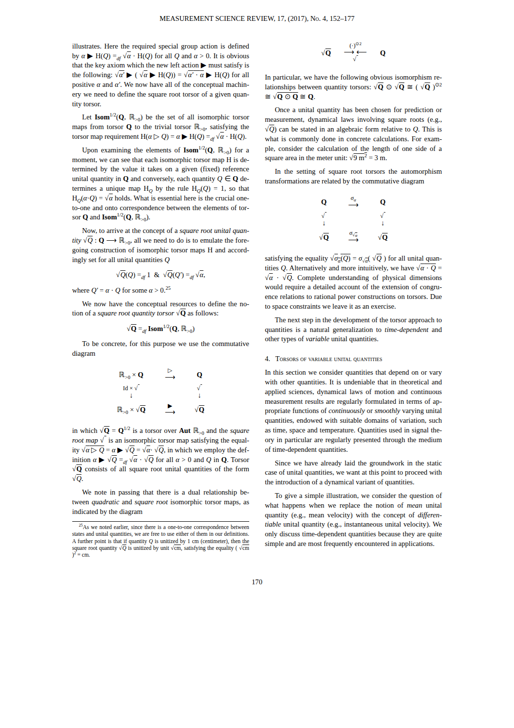MEASUREMENT SCIENCE REVIEW, 17, (2017), No. 4, 152–177
illustrates. Here the required special group action is defined by α ▶ H(Q) =df √α · H(Q) for all Q and α > 0. It is obvious that the key axiom which the new left action ▶ must satisfy is the following: √α′ ▶ ( √α ▶ H(Q)) = √α′ · α ▶ H(Q) for all positive α and α′. We now have all of the conceptual machinery we need to define the square root torsor of a given quantity torsor.
Let Isom1/2(Q, ℝ>0) be the set of all isomorphic torsor maps from torsor Q to the trivial torsor ℝ>0, satisfying the torsor map requirement H(α ▷ Q) = α ▶ H(Q) =df √α · H(Q).
Upon examining the elements of Isom1/2(Q, ℝ>0) for a moment, we can see that each isomorphic torsor map H is determined by the value it takes on a given (fixed) reference unital quantity in Q and conversely, each quantity Q ∈ Q determines a unique map HQ by the rule HQ(Q) = 1, so that HQ(α·Q) = √α holds. What is essential here is the crucial one-to-one and onto correspondence between the elements of torsor Q and Isom1/2(Q, ℝ>0).
Now, to arrive at the concept of a square root unital quantity √Q : Q ⟶ ℝ>0, all we need to do is to emulate the foregoing construction of isomorphic torsor maps H and accordingly set for all unital quantities Q
√Q(Q) =df 1 & √Q(Q′) =df √α,
where Q′ = α · Q for some α > 0.25
We now have the conceptual resources to define the notion of a square root quantity torsor √Q as follows:
√Q =df Isom1/2(Q, ℝ>0)
To be concrete, for this purpose we use the commutative diagram
| ℝ >0 × Q | ▷ ⟶ | Q |
| Id × √ ↓ | | √ ↓ |
| ℝ >0 × √ Q | ▶ ⟶ | √ Q |
in which √Q = Q1/2 is a torsor over Aut ℝ>0 and the square root map √ is an isomorphic torsor map satisfying the equality √α ▷ Q = α ▶ √Q = √α· √Q, in which we employ the definition α ▶ √Q =df √α · √Q for all α > 0 and Q in Q. Torsor √Q consists of all square root unital quantities of the form √Q.
We note in passing that there is a dual relationship between quadratic and square root isomorphic torsor maps, as indicated by the diagram
25As we noted earlier, since there is a one-to-one correspondence between states and unital quantities, we are free to use either of them in our definitions. A further point is that if quantity Q is unitized by 1 cm (centimeter), then the square root quantity √Q is unitized by unit √cm, satisfying the equality ( √cm )2 = cm.
| √ Q | (·) ⊙2 ⟶ ⟵ √ | Q |
In particular, we have the following obvious isomorphism relationships between quantity torsors: √Q ⊙ √Q ≅ ( √Q )⊙2 ≅ √Q ⊙ Q ≅ Q.
Once a unital quantity has been chosen for prediction or measurement, dynamical laws involving square roots (e.g., √Q) can be stated in an algebraic form relative to Q. This is what is commonly done in concrete calculations. For example, consider the calculation of the length of one side of a square area in the meter unit: √9 m2 = 3 m.
In the setting of square root torsors the automorphism transformations are related by the commutative diagram
| Q | σ α ⟶ | Q |
| √ ↓ | | √ ↓ |
| √ Q | σ √ α ⟶ | √ Q |
satisfying the equality √σα(Q) = σ√α( √Q ) for all unital quantities Q. Alternatively and more intuitively, we have √α · Q = √α · √Q. Complete understanding of physical dimensions would require a detailed account of the extension of congruence relations to rational power constructions on torsors. Due to space constraints we leave it as an exercise.
The next step in the development of the torsor approach to quantities is a natural generalization to time-dependent and other types of variable unital quantities.
4. Torsors of variable unital quantities
In this section we consider quantities that depend on or vary with other quantities. It is undeniable that in theoretical and applied sciences, dynamical laws of motion and continuous measurement results are regularly formulated in terms of appropriate functions of continuously or smoothly varying unital quantities, endowed with suitable domains of variation, such as time, space and temperature. Quantities used in signal theory in particular are regularly presented through the medium of time-dependent quantities.
Since we have already laid the groundwork in the static case of unital quantities, we want at this point to proceed with the introduction of a dynamical variant of quantities.
To give a simple illustration, we consider the question of what happens when we replace the notion of mean unital quantity (e.g., mean velocity) with the concept of differentiable unital quantity (e.g., instantaneous unital velocity). We only discuss time-dependent quantities because they are quite simple and are most frequently encountered in applications.
170